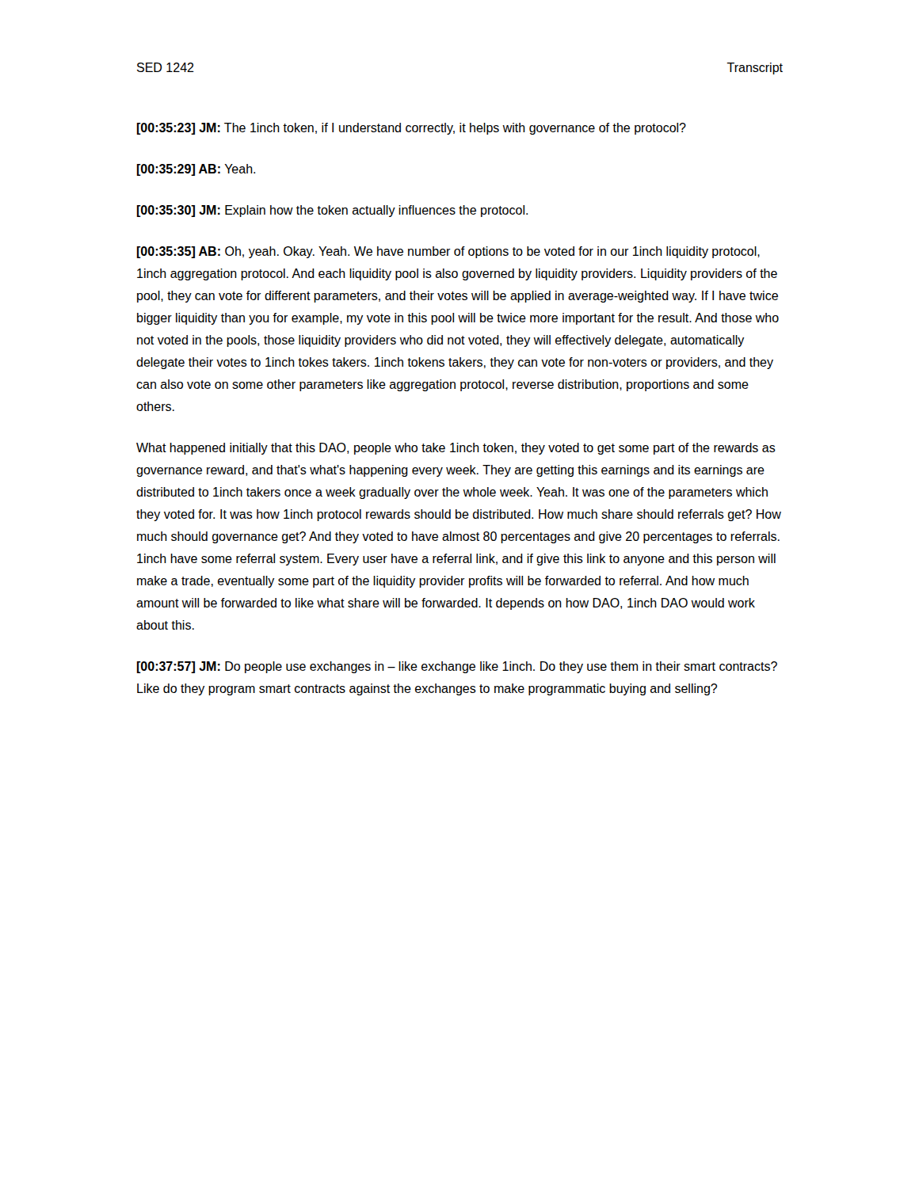SED 1242 Transcript
[00:35:23] JM: The 1inch token, if I understand correctly, it helps with governance of the protocol?
[00:35:29] AB: Yeah.
[00:35:30] JM: Explain how the token actually influences the protocol.
[00:35:35] AB: Oh, yeah. Okay. Yeah. We have number of options to be voted for in our 1inch liquidity protocol, 1inch aggregation protocol. And each liquidity pool is also governed by liquidity providers. Liquidity providers of the pool, they can vote for different parameters, and their votes will be applied in average-weighted way. If I have twice bigger liquidity than you for example, my vote in this pool will be twice more important for the result. And those who not voted in the pools, those liquidity providers who did not voted, they will effectively delegate, automatically delegate their votes to 1inch tokes takers. 1inch tokens takers, they can vote for non-voters or providers, and they can also vote on some other parameters like aggregation protocol, reverse distribution, proportions and some others.
What happened initially that this DAO, people who take 1inch token, they voted to get some part of the rewards as governance reward, and that's what's happening every week. They are getting this earnings and its earnings are distributed to 1inch takers once a week gradually over the whole week. Yeah. It was one of the parameters which they voted for. It was how 1inch protocol rewards should be distributed. How much share should referrals get? How much should governance get? And they voted to have almost 80 percentages and give 20 percentages to referrals. 1inch have some referral system. Every user have a referral link, and if give this link to anyone and this person will make a trade, eventually some part of the liquidity provider profits will be forwarded to referral. And how much amount will be forwarded to like what share will be forwarded. It depends on how DAO, 1inch DAO would work about this.
[00:37:57] JM: Do people use exchanges in – like exchange like 1inch. Do they use them in their smart contracts? Like do they program smart contracts against the exchanges to make programmatic buying and selling?